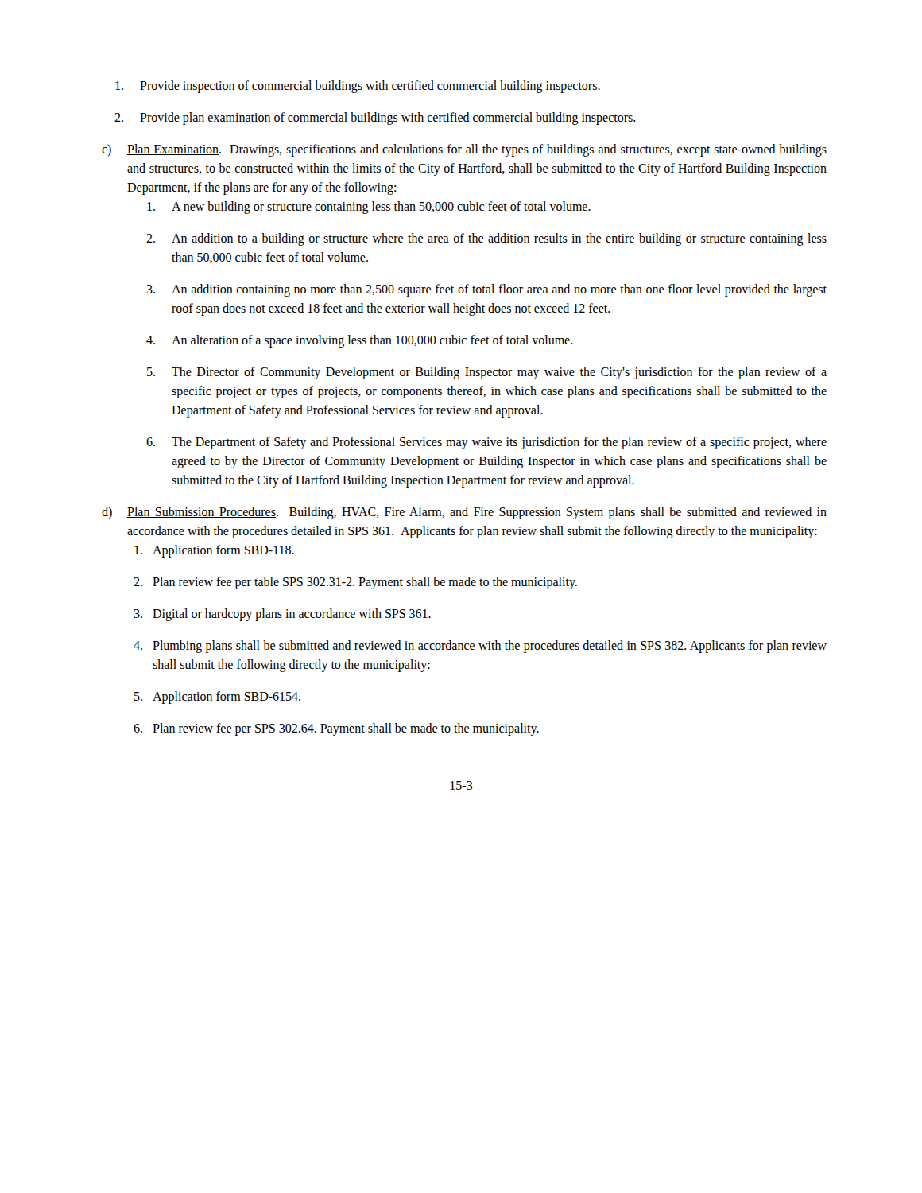1. Provide inspection of commercial buildings with certified commercial building inspectors.
2. Provide plan examination of commercial buildings with certified commercial building inspectors.
c) Plan Examination. Drawings, specifications and calculations for all the types of buildings and structures, except state-owned buildings and structures, to be constructed within the limits of the City of Hartford, shall be submitted to the City of Hartford Building Inspection Department, if the plans are for any of the following:
1. A new building or structure containing less than 50,000 cubic feet of total volume.
2. An addition to a building or structure where the area of the addition results in the entire building or structure containing less than 50,000 cubic feet of total volume.
3. An addition containing no more than 2,500 square feet of total floor area and no more than one floor level provided the largest roof span does not exceed 18 feet and the exterior wall height does not exceed 12 feet.
4. An alteration of a space involving less than 100,000 cubic feet of total volume.
5. The Director of Community Development or Building Inspector may waive the City's jurisdiction for the plan review of a specific project or types of projects, or components thereof, in which case plans and specifications shall be submitted to the Department of Safety and Professional Services for review and approval.
6. The Department of Safety and Professional Services may waive its jurisdiction for the plan review of a specific project, where agreed to by the Director of Community Development or Building Inspector in which case plans and specifications shall be submitted to the City of Hartford Building Inspection Department for review and approval.
d) Plan Submission Procedures. Building, HVAC, Fire Alarm, and Fire Suppression System plans shall be submitted and reviewed in accordance with the procedures detailed in SPS 361. Applicants for plan review shall submit the following directly to the municipality:
1. Application form SBD-118.
2. Plan review fee per table SPS 302.31-2. Payment shall be made to the municipality.
3. Digital or hardcopy plans in accordance with SPS 361.
4. Plumbing plans shall be submitted and reviewed in accordance with the procedures detailed in SPS 382. Applicants for plan review shall submit the following directly to the municipality:
5. Application form SBD-6154.
6. Plan review fee per SPS 302.64. Payment shall be made to the municipality.
15-3